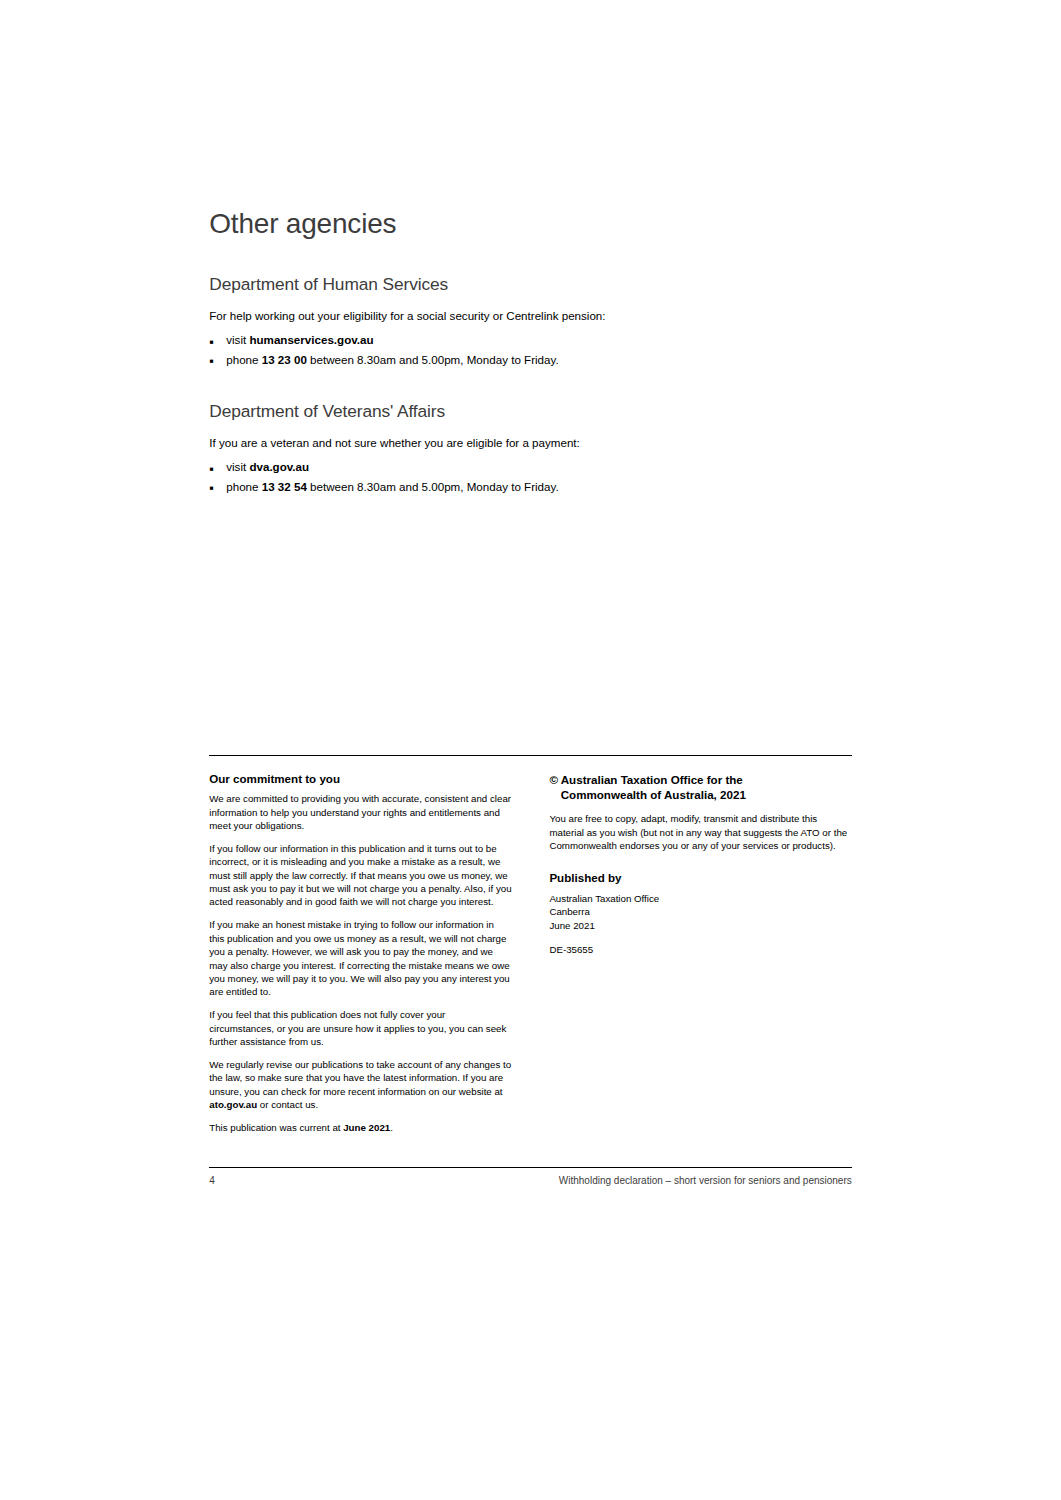Other agencies
Department of Human Services
For help working out your eligibility for a social security or Centrelink pension:
visit humanservices.gov.au
phone 13 23 00 between 8.30am and 5.00pm, Monday to Friday.
Department of Veterans' Affairs
If you are a veteran and not sure whether you are eligible for a payment:
visit dva.gov.au
phone 13 32 54 between 8.30am and 5.00pm, Monday to Friday.
Our commitment to you
We are committed to providing you with accurate, consistent and clear information to help you understand your rights and entitlements and meet your obligations.
If you follow our information in this publication and it turns out to be incorrect, or it is misleading and you make a mistake as a result, we must still apply the law correctly. If that means you owe us money, we must ask you to pay it but we will not charge you a penalty. Also, if you acted reasonably and in good faith we will not charge you interest.
If you make an honest mistake in trying to follow our information in this publication and you owe us money as a result, we will not charge you a penalty. However, we will ask you to pay the money, and we may also charge you interest. If correcting the mistake means we owe you money, we will pay it to you. We will also pay you any interest you are entitled to.
If you feel that this publication does not fully cover your circumstances, or you are unsure how it applies to you, you can seek further assistance from us.
We regularly revise our publications to take account of any changes to the law, so make sure that you have the latest information. If you are unsure, you can check for more recent information on our website at ato.gov.au or contact us.
This publication was current at June 2021.
© Australian Taxation Office for theCommonwealth of Australia, 2021
You are free to copy, adapt, modify, transmit and distribute this material as you wish (but not in any way that suggests the ATO or the Commonwealth endorses you or any of your services or products).
Published by
Australian Taxation Office
Canberra
June 2021
DE-35655
4 Withholding declaration – short version for seniors and pensioners